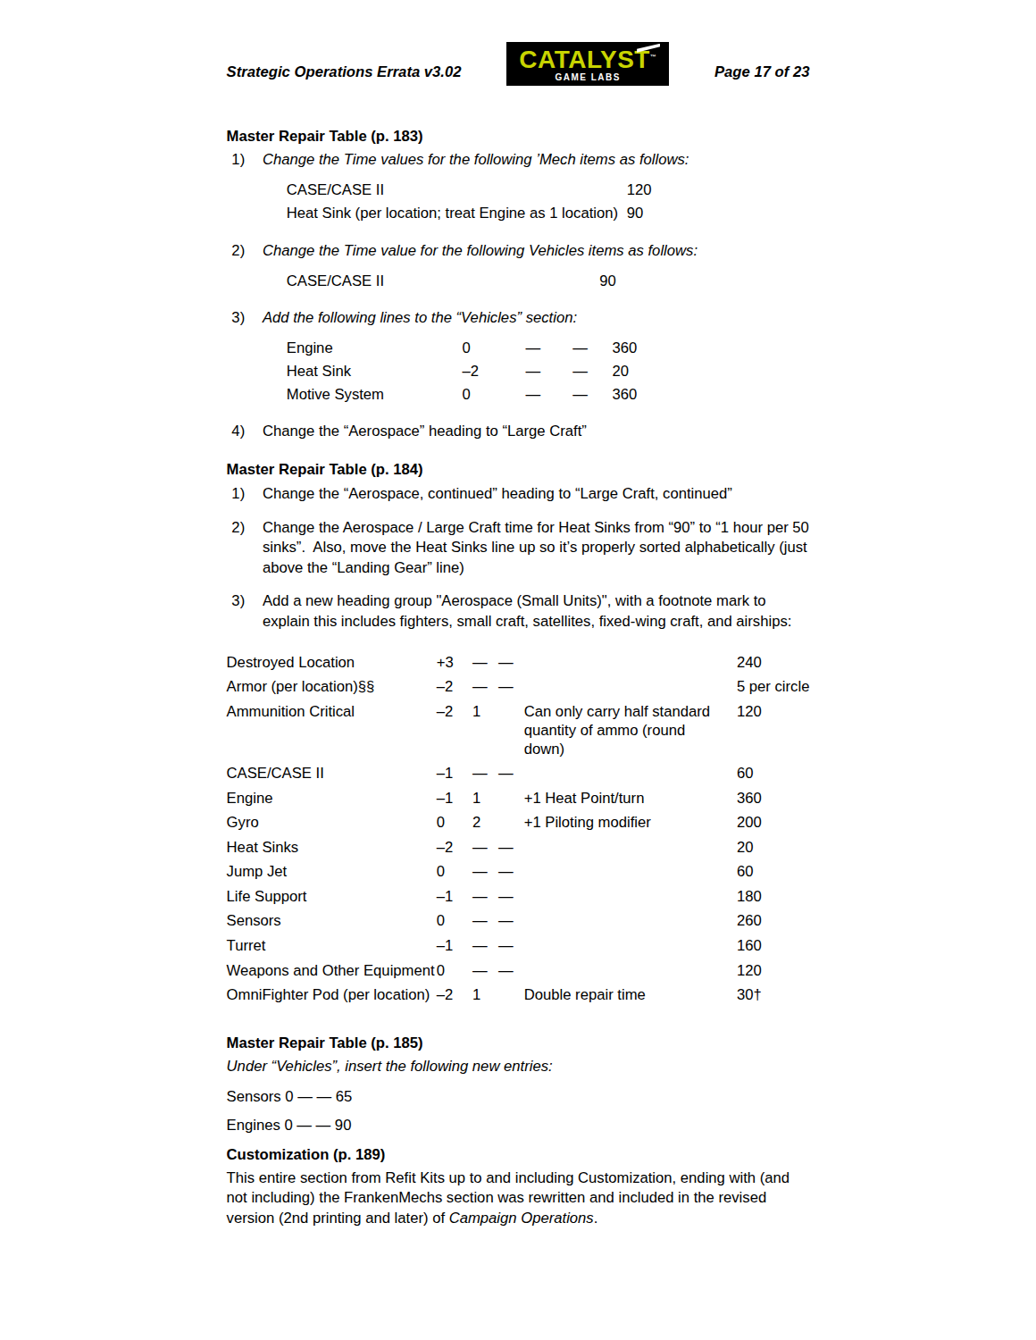Strategic Operations Errata v3.02
CATALYST™ GAME LABS
Page 17 of 23
Master Repair Table (p. 183)
Change the Time values for the following ’Mech items as follows:
| CASE/CASE II | 120 |
| Heat Sink (per location; treat Engine as 1 location) | 90 |
Change the Time value for the following Vehicles items as follows:
| CASE/CASE II | 90 |
Add the following lines to the “Vehicles” section:
| Engine | 0 | — | — | 360 |
| Heat Sink | –2 | — | — | 20 |
| Motive System | 0 | — | — | 360 |
Change the “Aerospace” heading to “Large Craft”
Master Repair Table (p. 184)
Change the “Aerospace, continued” heading to “Large Craft, continued”
Change the Aerospace / Large Craft time for Heat Sinks from “90” to “1 hour per 50 sinks”. Also, move the Heat Sinks line up so it’s properly sorted alphabetically (just above the “Landing Gear” line)
Add a new heading group "Aerospace (Small Units)", with a footnote mark to explain this includes fighters, small craft, satellites, fixed-wing craft, and airships:
| Destroyed Location | +3 | — | — | | 240 |
| Armor (per location)§§ | –2 | — | — | | 5 per circle |
| Ammunition Critical | –2 | 1 | | Can only carry half standard quantity of ammo (round down) | 120 |
| CASE/CASE II | –1 | — | — | | 60 |
| Engine | –1 | 1 | | +1 Heat Point/turn | 360 |
| Gyro | 0 | 2 | | +1 Piloting modifier | 200 |
| Heat Sinks | –2 | — | — | | 20 |
| Jump Jet | 0 | — | — | | 60 |
| Life Support | –1 | — | — | | 180 |
| Sensors | 0 | — | — | | 260 |
| Turret | –1 | — | — | | 160 |
| Weapons and Other Equipment | 0 | — | — | | 120 |
| OmniFighter Pod (per location) | –2 | 1 | | Double repair time | 30† |
Master Repair Table (p. 185)
Under “Vehicles”, insert the following new entries:
Sensors 0 — — 65
Engines 0 — — 90
Customization (p. 189)
This entire section from Refit Kits up to and including Customization, ending with (and not including) the FrankenMechs section was rewritten and included in the revised version (2nd printing and later) of Campaign Operations.